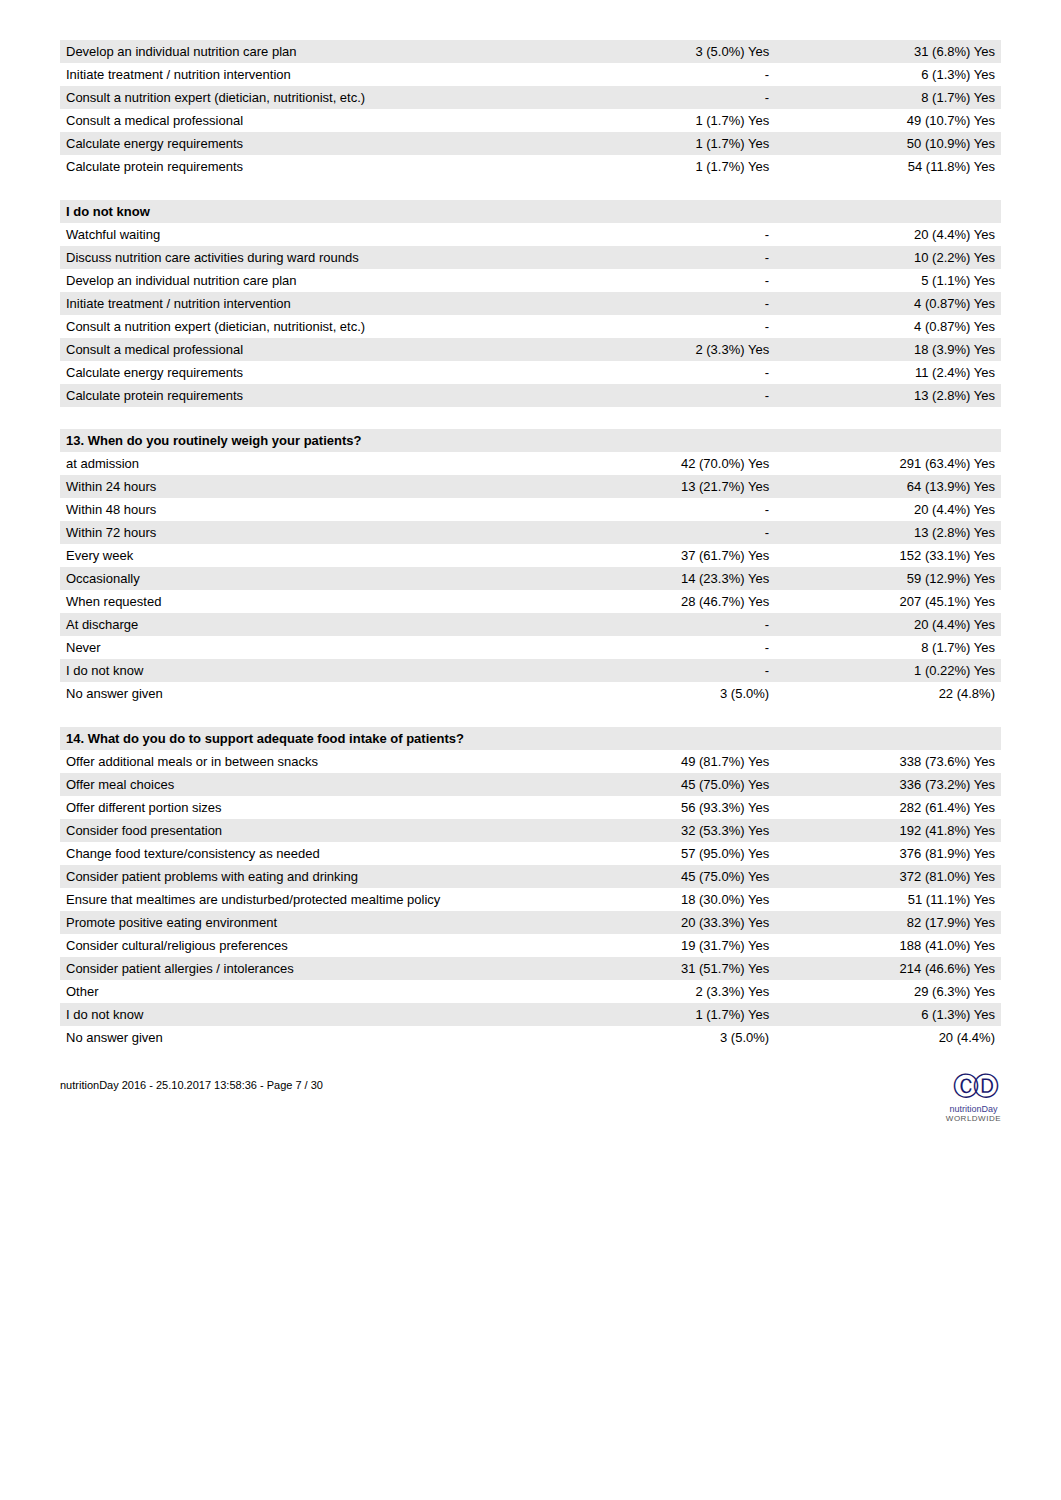| Develop an individual nutrition care plan | 3 (5.0%) Yes | 31 (6.8%) Yes |
| Initiate treatment / nutrition intervention | - | 6 (1.3%) Yes |
| Consult a nutrition expert (dietician, nutritionist, etc.) | - | 8 (1.7%) Yes |
| Consult a medical professional | 1 (1.7%) Yes | 49 (10.7%) Yes |
| Calculate energy requirements | 1 (1.7%) Yes | 50 (10.9%) Yes |
| Calculate protein requirements | 1 (1.7%) Yes | 54 (11.8%) Yes |
| I do not know | | |
| Watchful waiting | - | 20 (4.4%) Yes |
| Discuss nutrition care activities during ward rounds | - | 10 (2.2%) Yes |
| Develop an individual nutrition care plan | - | 5 (1.1%) Yes |
| Initiate treatment / nutrition intervention | - | 4 (0.87%) Yes |
| Consult a nutrition expert (dietician, nutritionist, etc.) | - | 4 (0.87%) Yes |
| Consult a medical professional | 2 (3.3%) Yes | 18 (3.9%) Yes |
| Calculate energy requirements | - | 11 (2.4%) Yes |
| Calculate protein requirements | - | 13 (2.8%) Yes |
| 13. When do you routinely weigh your patients? | | |
| at admission | 42 (70.0%) Yes | 291 (63.4%) Yes |
| Within 24 hours | 13 (21.7%) Yes | 64 (13.9%) Yes |
| Within 48 hours | - | 20 (4.4%) Yes |
| Within 72 hours | - | 13 (2.8%) Yes |
| Every week | 37 (61.7%) Yes | 152 (33.1%) Yes |
| Occasionally | 14 (23.3%) Yes | 59 (12.9%) Yes |
| When requested | 28 (46.7%) Yes | 207 (45.1%) Yes |
| At discharge | - | 20 (4.4%) Yes |
| Never | - | 8 (1.7%) Yes |
| I do not know | - | 1 (0.22%) Yes |
| No answer given | 3 (5.0%) | 22 (4.8%) |
| 14. What do you do to support adequate food intake of patients? | | |
| Offer additional meals or in between snacks | 49 (81.7%) Yes | 338 (73.6%) Yes |
| Offer meal choices | 45 (75.0%) Yes | 336 (73.2%) Yes |
| Offer different portion sizes | 56 (93.3%) Yes | 282 (61.4%) Yes |
| Consider food presentation | 32 (53.3%) Yes | 192 (41.8%) Yes |
| Change food texture/consistency as needed | 57 (95.0%) Yes | 376 (81.9%) Yes |
| Consider patient problems with eating and drinking | 45 (75.0%) Yes | 372 (81.0%) Yes |
| Ensure that mealtimes are undisturbed/protected mealtime policy | 18 (30.0%) Yes | 51 (11.1%) Yes |
| Promote positive eating environment | 20 (33.3%) Yes | 82 (17.9%) Yes |
| Consider cultural/religious preferences | 19 (31.7%) Yes | 188 (41.0%) Yes |
| Consider patient allergies / intolerances | 31 (51.7%) Yes | 214 (46.6%) Yes |
| Other | 2 (3.3%) Yes | 29 (6.3%) Yes |
| I do not know | 1 (1.7%) Yes | 6 (1.3%) Yes |
| No answer given | 3 (5.0%) | 20 (4.4%) |
nutritionDay 2016 - 25.10.2017 13:58:36 - Page 7 / 30
ⒸⒹ
nutritionDay
WORLDWIDE